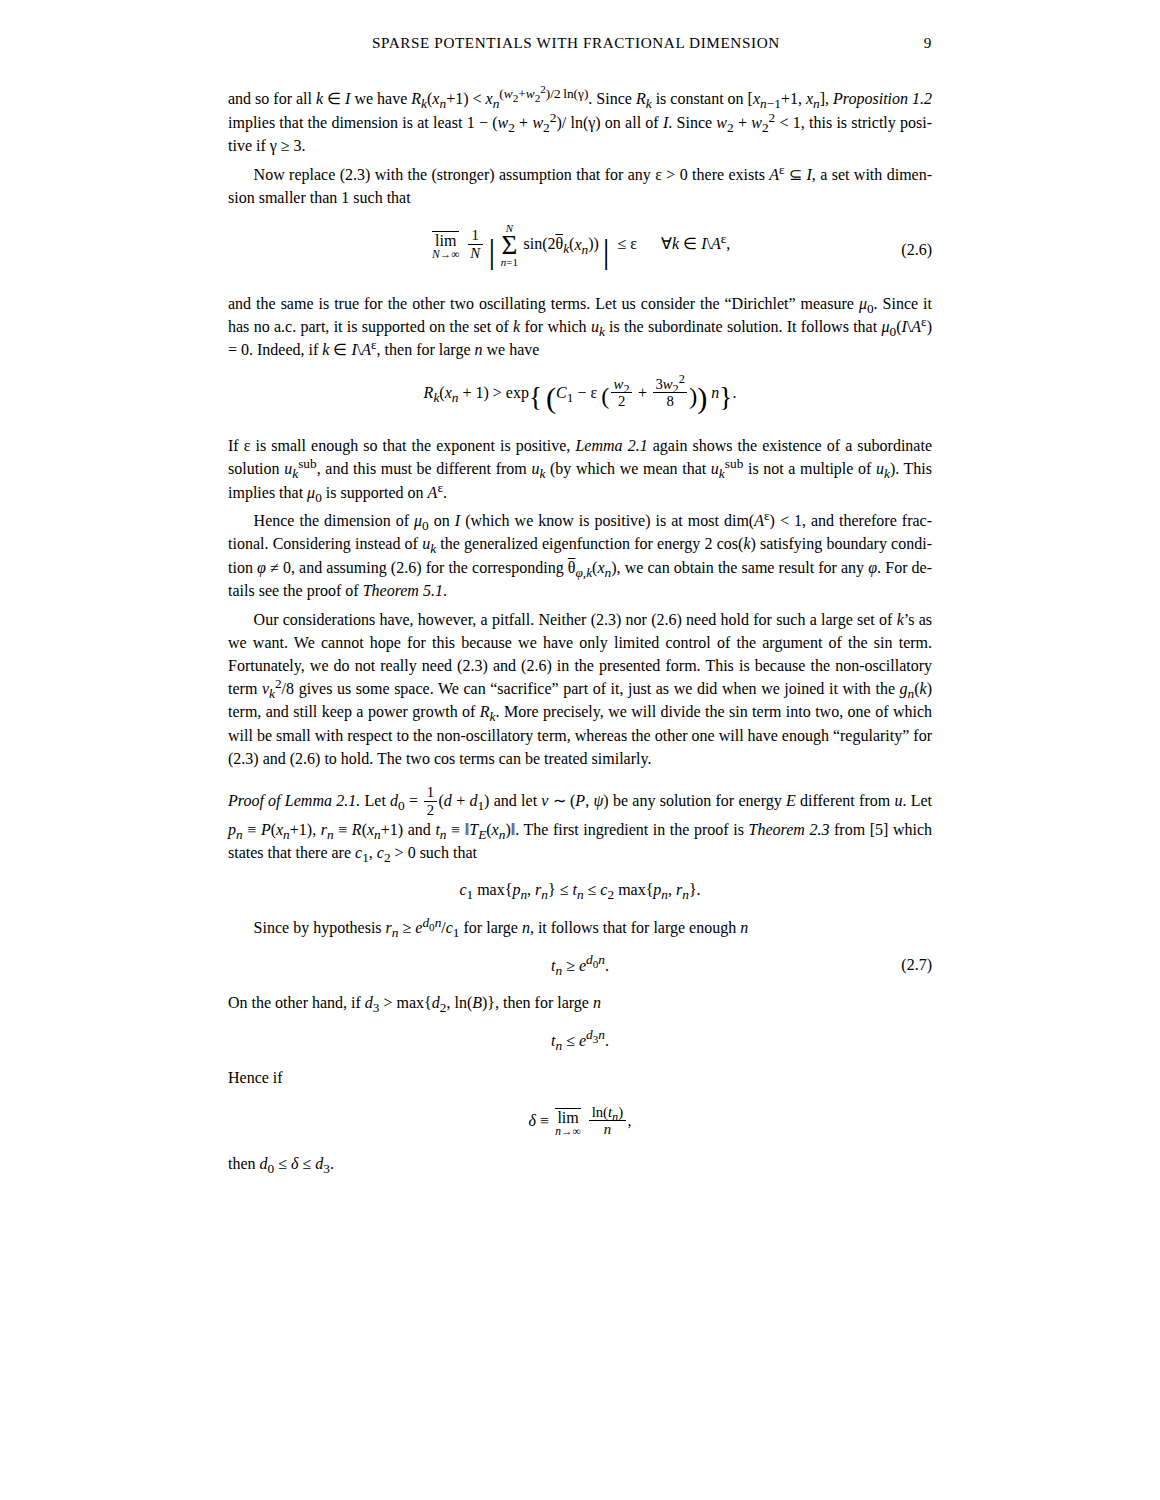SPARSE POTENTIALS WITH FRACTIONAL DIMENSION 9
and so for all k ∈ I we have Rk(xn+1) < xn(w2+w22)/2 ln(γ). Since Rk is constant on [xn−1+1, xn], Proposition 1.2 implies that the dimension is at least 1 − (w2 + w22)/ ln(γ) on all of I. Since w2 + w22 < 1, this is strictly positive if γ ≥ 3.
Now replace (2.3) with the (stronger) assumption that for any ε > 0 there exists Aε ⊆ I, a set with dimension smaller than 1 such that
lim N→∞ 1 N | NΣn=1 sin(2θk(xn)) | ≤ ε ∀k ∈ I\Aε, (2.6)
and the same is true for the other two oscillating terms. Let us consider the “Dirichlet” measure μ0. Since it has no a.c. part, it is supported on the set of k for which uk is the subordinate solution. It follows that μ0(I\Aε) = 0. Indeed, if k ∈ I\Aε, then for large n we have
Rk(xn + 1) > exp{ (C1 − ε (w22 + 3w228)) n}.
If ε is small enough so that the exponent is positive, Lemma 2.1 again shows the existence of a subordinate solution uksub, and this must be different from uk (by which we mean that uksub is not a multiple of uk). This implies that μ0 is supported on Aε.
Hence the dimension of μ0 on I (which we know is positive) is at most dim(Aε) < 1, and therefore fractional. Considering instead of uk the generalized eigenfunction for energy 2 cos(k) satisfying boundary condition φ ≠ 0, and assuming (2.6) for the corresponding θφ,k(xn), we can obtain the same result for any φ. For details see the proof of Theorem 5.1.
Our considerations have, however, a pitfall. Neither (2.3) nor (2.6) need hold for such a large set of k’s as we want. We cannot hope for this because we have only limited control of the argument of the sin term. Fortunately, we do not really need (2.3) and (2.6) in the presented form. This is because the non-oscillatory term vk2/8 gives us some space. We can “sacrifice” part of it, just as we did when we joined it with the gn(k) term, and still keep a power growth of Rk. More precisely, we will divide the sin term into two, one of which will be small with respect to the non-oscillatory term, whereas the other one will have enough “regularity” for (2.3) and (2.6) to hold. The two cos terms can be treated similarly.
Proof of Lemma 2.1. Let d0 = 12(d + d1) and let v ∼ (P, ψ) be any solution for energy E different from u. Let pn ≡ P(xn+1), rn ≡ R(xn+1) and tn ≡ ‖TE(xn)‖. The first ingredient in the proof is Theorem 2.3 from [5] which states that there are c1, c2 > 0 such that
c1 max{pn, rn} ≤ tn ≤ c2 max{pn, rn}.
Since by hypothesis rn ≥ ed0n/c1 for large n, it follows that for large enough n
tn ≥ ed0n. (2.7)
On the other hand, if d3 > max{d2, ln(B)}, then for large n
tn ≤ ed3n.
Hence if
δ ≡ lim n→∞ ln(tn) n,
then d0 ≤ δ ≤ d3.